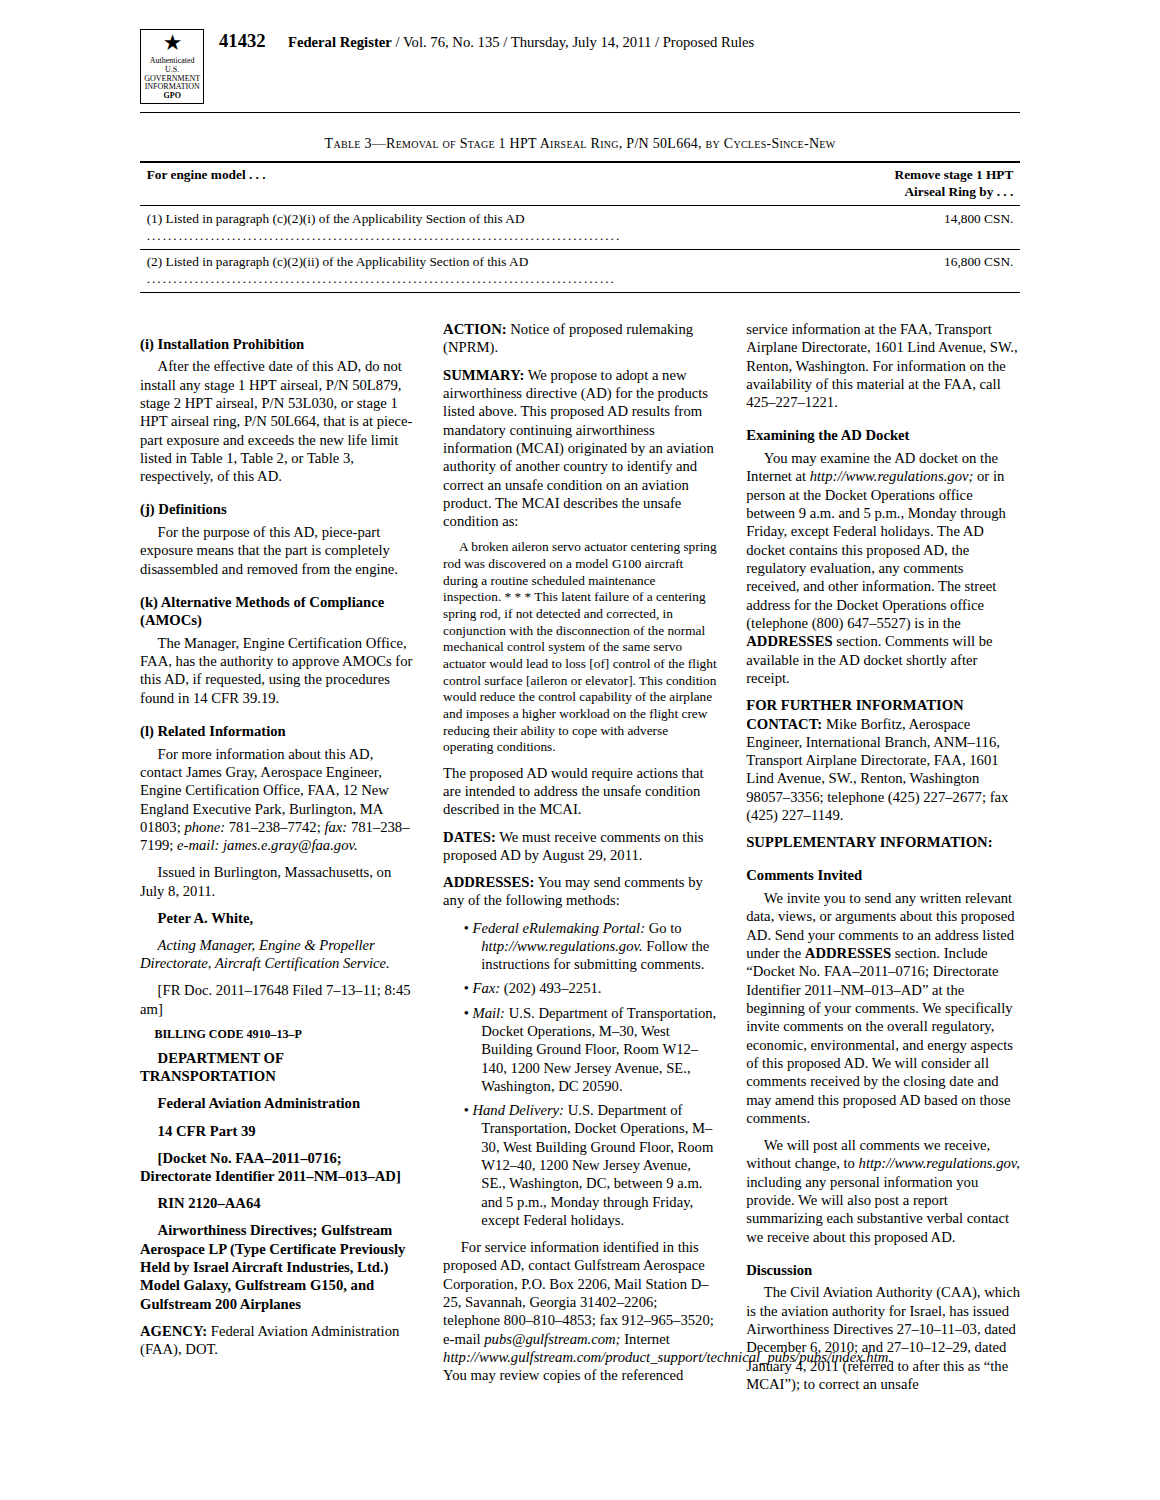★ Authenticated
U.S. GOVERNMENT
INFORMATION
GPO
41432 Federal Register / Vol. 76, No. 135 / Thursday, July 14, 2011 / Proposed Rules
T able 3—R emoval of S tage 1 HPT A irseal R ing , P/N 50L664, by C ycles -S ince -N ew
| For engine model . . . | Remove stage 1 HPT Airseal Ring by . . . |
| --- | --- |
| (1) Listed in paragraph (c)(2)(i) of the Applicability Section of this AD ......................................................................................... | 14,800 CSN. |
| (2) Listed in paragraph (c)(2)(ii) of the Applicability Section of this AD ........................................................................................ | 16,800 CSN. |
(i) Installation Prohibition
After the effective date of this AD, do not install any stage 1 HPT airseal, P/N 50L879, stage 2 HPT airseal, P/N 53L030, or stage 1 HPT airseal ring, P/N 50L664, that is at piece-part exposure and exceeds the new life limit listed in Table 1, Table 2, or Table 3, respectively, of this AD.
(j) Definitions
For the purpose of this AD, piece-part exposure means that the part is completely disassembled and removed from the engine.
(k) Alternative Methods of Compliance (AMOCs)
The Manager, Engine Certification Office, FAA, has the authority to approve AMOCs for this AD, if requested, using the procedures found in 14 CFR 39.19.
(l) Related Information
For more information about this AD, contact James Gray, Aerospace Engineer, Engine Certification Office, FAA, 12 New England Executive Park, Burlington, MA 01803; phone: 781–238–7742; fax: 781–238–7199; e-mail: james.e.gray@faa.gov.
Issued in Burlington, Massachusetts, on July 8, 2011.
Peter A. White,
Acting Manager, Engine & Propeller Directorate, Aircraft Certification Service.
[FR Doc. 2011–17648 Filed 7–13–11; 8:45 am]
BILLING CODE 4910–13–P
DEPARTMENT OF TRANSPORTATION
Federal Aviation Administration
14 CFR Part 39
[Docket No. FAA–2011–0716; Directorate Identifier 2011–NM–013–AD]
RIN 2120–AA64
Airworthiness Directives; Gulfstream Aerospace LP (Type Certificate Previously Held by Israel Aircraft Industries, Ltd.) Model Galaxy, Gulfstream G150, and Gulfstream 200 Airplanes
AGENCY: Federal Aviation Administration (FAA), DOT.
ACTION: Notice of proposed rulemaking (NPRM).
SUMMARY: We propose to adopt a new airworthiness directive (AD) for the products listed above. This proposed AD results from mandatory continuing airworthiness information (MCAI) originated by an aviation authority of another country to identify and correct an unsafe condition on an aviation product. The MCAI describes the unsafe condition as:
A broken aileron servo actuator centering spring rod was discovered on a model G100 aircraft during a routine scheduled maintenance inspection. * * * This latent failure of a centering spring rod, if not detected and corrected, in conjunction with the disconnection of the normal mechanical control system of the same servo actuator would lead to loss [of] control of the flight control surface [aileron or elevator]. This condition would reduce the control capability of the airplane and imposes a higher workload on the flight crew reducing their ability to cope with adverse operating conditions.
The proposed AD would require actions that are intended to address the unsafe condition described in the MCAI.
DATES: We must receive comments on this proposed AD by August 29, 2011.
ADDRESSES: You may send comments by any of the following methods:
Federal eRulemaking Portal: Go to http://www.regulations.gov. Follow the instructions for submitting comments.
Fax: (202) 493–2251.
Mail: U.S. Department of Transportation, Docket Operations, M–30, West Building Ground Floor, Room W12–140, 1200 New Jersey Avenue, SE., Washington, DC 20590.
Hand Delivery: U.S. Department of Transportation, Docket Operations, M–30, West Building Ground Floor, Room W12–40, 1200 New Jersey Avenue, SE., Washington, DC, between 9 a.m. and 5 p.m., Monday through Friday, except Federal holidays.
For service information identified in this proposed AD, contact Gulfstream Aerospace Corporation, P.O. Box 2206, Mail Station D–25, Savannah, Georgia 31402–2206; telephone 800–810–4853; fax 912–965–3520; e-mail pubs@gulfstream.com; Internet http://www.gulfstream.com/product_support/technical_pubs/pubs/index.htm. You may review copies of the referenced service information at the FAA, Transport Airplane Directorate, 1601 Lind Avenue, SW., Renton, Washington. For information on the availability of this material at the FAA, call 425–227–1221.
Examining the AD Docket
You may examine the AD docket on the Internet at http://www.regulations.gov; or in person at the Docket Operations office between 9 a.m. and 5 p.m., Monday through Friday, except Federal holidays. The AD docket contains this proposed AD, the regulatory evaluation, any comments received, and other information. The street address for the Docket Operations office (telephone (800) 647–5527) is in the ADDRESSES section. Comments will be available in the AD docket shortly after receipt.
FOR FURTHER INFORMATION CONTACT: Mike Borfitz, Aerospace Engineer, International Branch, ANM–116, Transport Airplane Directorate, FAA, 1601 Lind Avenue, SW., Renton, Washington 98057–3356; telephone (425) 227–2677; fax (425) 227–1149.
SUPPLEMENTARY INFORMATION:
Comments Invited
We invite you to send any written relevant data, views, or arguments about this proposed AD. Send your comments to an address listed under the ADDRESSES section. Include “Docket No. FAA–2011–0716; Directorate Identifier 2011–NM–013–AD” at the beginning of your comments. We specifically invite comments on the overall regulatory, economic, environmental, and energy aspects of this proposed AD. We will consider all comments received by the closing date and may amend this proposed AD based on those comments.
We will post all comments we receive, without change, to http://www.regulations.gov, including any personal information you provide. We will also post a report summarizing each substantive verbal contact we receive about this proposed AD.
Discussion
The Civil Aviation Authority (CAA), which is the aviation authority for Israel, has issued Airworthiness Directives 27–10–11–03, dated December 6, 2010; and 27–10–12–29, dated January 4, 2011 (referred to after this as “the MCAI”); to correct an unsafe